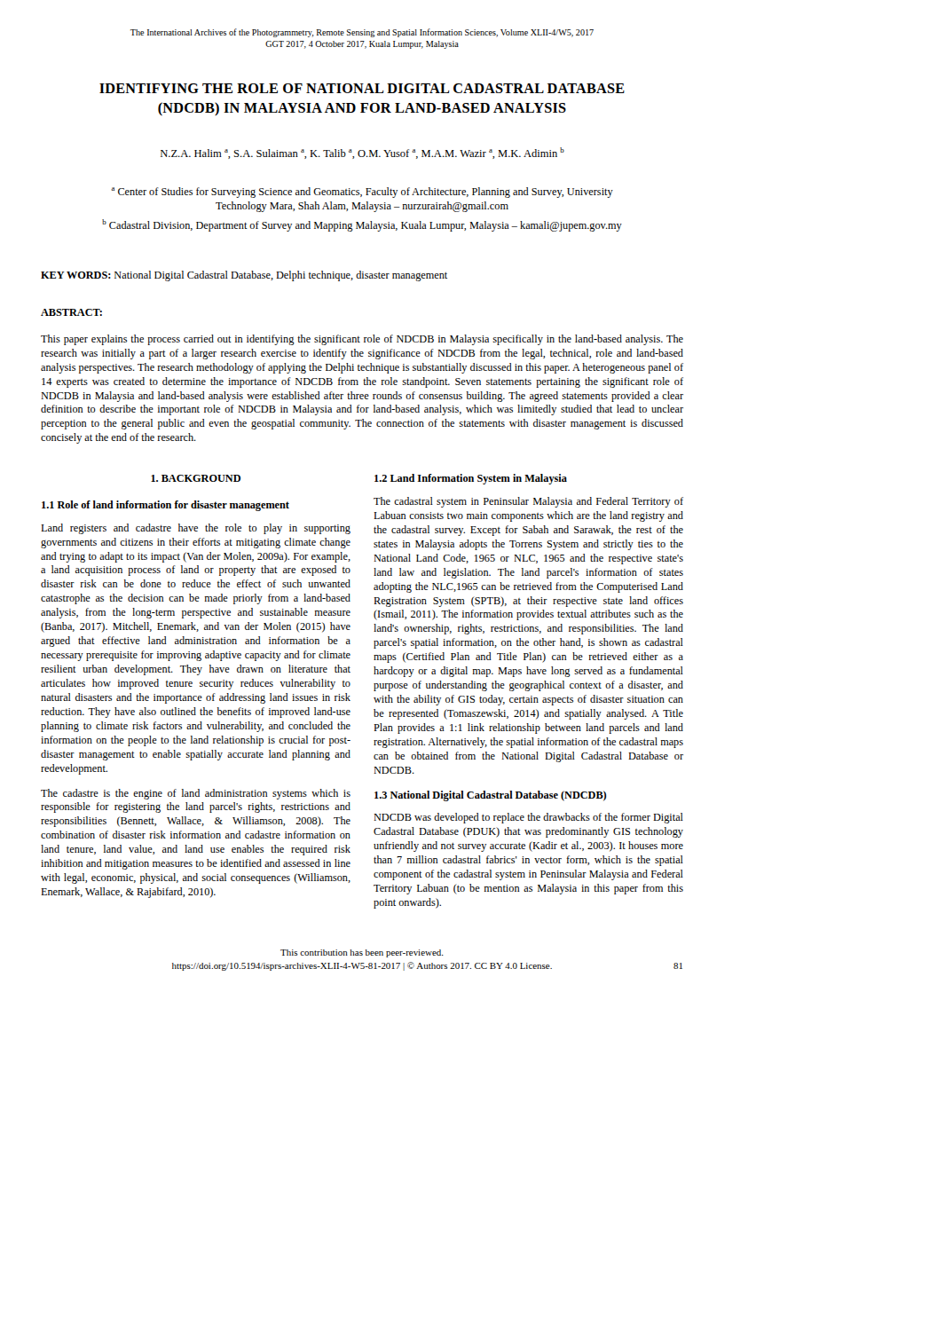The International Archives of the Photogrammetry, Remote Sensing and Spatial Information Sciences, Volume XLII-4/W5, 2017
GGT 2017, 4 October 2017, Kuala Lumpur, Malaysia
IDENTIFYING THE ROLE OF NATIONAL DIGITAL CADASTRAL DATABASE
(NDCDB) IN MALAYSIA AND FOR LAND-BASED ANALYSIS
N.Z.A. Halim a, S.A. Sulaiman a, K. Talib a, O.M. Yusof a, M.A.M. Wazir a, M.K. Adimin b
a Center of Studies for Surveying Science and Geomatics, Faculty of Architecture, Planning and Survey, University
Technology Mara, Shah Alam, Malaysia – nurzurairah@gmail.com
b Cadastral Division, Department of Survey and Mapping Malaysia, Kuala Lumpur, Malaysia – kamali@jupem.gov.my
KEY WORDS: National Digital Cadastral Database, Delphi technique, disaster management
ABSTRACT:
This paper explains the process carried out in identifying the significant role of NDCDB in Malaysia specifically in the land-based analysis. The research was initially a part of a larger research exercise to identify the significance of NDCDB from the legal, technical, role and land-based analysis perspectives. The research methodology of applying the Delphi technique is substantially discussed in this paper. A heterogeneous panel of 14 experts was created to determine the importance of NDCDB from the role standpoint. Seven statements pertaining the significant role of NDCDB in Malaysia and land-based analysis were established after three rounds of consensus building. The agreed statements provided a clear definition to describe the important role of NDCDB in Malaysia and for land-based analysis, which was limitedly studied that lead to unclear perception to the general public and even the geospatial community. The connection of the statements with disaster management is discussed concisely at the end of the research.
1. BACKGROUND
1.1 Role of land information for disaster management
Land registers and cadastre have the role to play in supporting governments and citizens in their efforts at mitigating climate change and trying to adapt to its impact (Van der Molen, 2009a). For example, a land acquisition process of land or property that are exposed to disaster risk can be done to reduce the effect of such unwanted catastrophe as the decision can be made priorly from a land-based analysis, from the long-term perspective and sustainable measure (Banba, 2017). Mitchell, Enemark, and van der Molen (2015) have argued that effective land administration and information be a necessary prerequisite for improving adaptive capacity and for climate resilient urban development. They have drawn on literature that articulates how improved tenure security reduces vulnerability to natural disasters and the importance of addressing land issues in risk reduction. They have also outlined the benefits of improved land-use planning to climate risk factors and vulnerability, and concluded the information on the people to the land relationship is crucial for post-disaster management to enable spatially accurate land planning and redevelopment.
The cadastre is the engine of land administration systems which is responsible for registering the land parcel's rights, restrictions and responsibilities (Bennett, Wallace, & Williamson, 2008). The combination of disaster risk information and cadastre information on land tenure, land value, and land use enables the required risk inhibition and mitigation measures to be identified and assessed in line with legal, economic, physical, and social consequences (Williamson, Enemark, Wallace, & Rajabifard, 2010).
1.2 Land Information System in Malaysia
The cadastral system in Peninsular Malaysia and Federal Territory of Labuan consists two main components which are the land registry and the cadastral survey. Except for Sabah and Sarawak, the rest of the states in Malaysia adopts the Torrens System and strictly ties to the National Land Code, 1965 or NLC, 1965 and the respective state's land law and legislation. The land parcel's information of states adopting the NLC,1965 can be retrieved from the Computerised Land Registration System (SPTB), at their respective state land offices (Ismail, 2011). The information provides textual attributes such as the land's ownership, rights, restrictions, and responsibilities. The land parcel's spatial information, on the other hand, is shown as cadastral maps (Certified Plan and Title Plan) can be retrieved either as a hardcopy or a digital map. Maps have long served as a fundamental purpose of understanding the geographical context of a disaster, and with the ability of GIS today, certain aspects of disaster situation can be represented (Tomaszewski, 2014) and spatially analysed. A Title Plan provides a 1:1 link relationship between land parcels and land registration. Alternatively, the spatial information of the cadastral maps can be obtained from the National Digital Cadastral Database or NDCDB.
1.3 National Digital Cadastral Database (NDCDB)
NDCDB was developed to replace the drawbacks of the former Digital Cadastral Database (PDUK) that was predominantly GIS technology unfriendly and not survey accurate (Kadir et al., 2003). It houses more than 7 million cadastral fabrics' in vector form, which is the spatial component of the cadastral system in Peninsular Malaysia and Federal Territory Labuan (to be mention as Malaysia in this paper from this point onwards).
This contribution has been peer-reviewed.
https://doi.org/10.5194/isprs-archives-XLII-4-W5-81-2017 | © Authors 2017. CC BY 4.0 License. 81